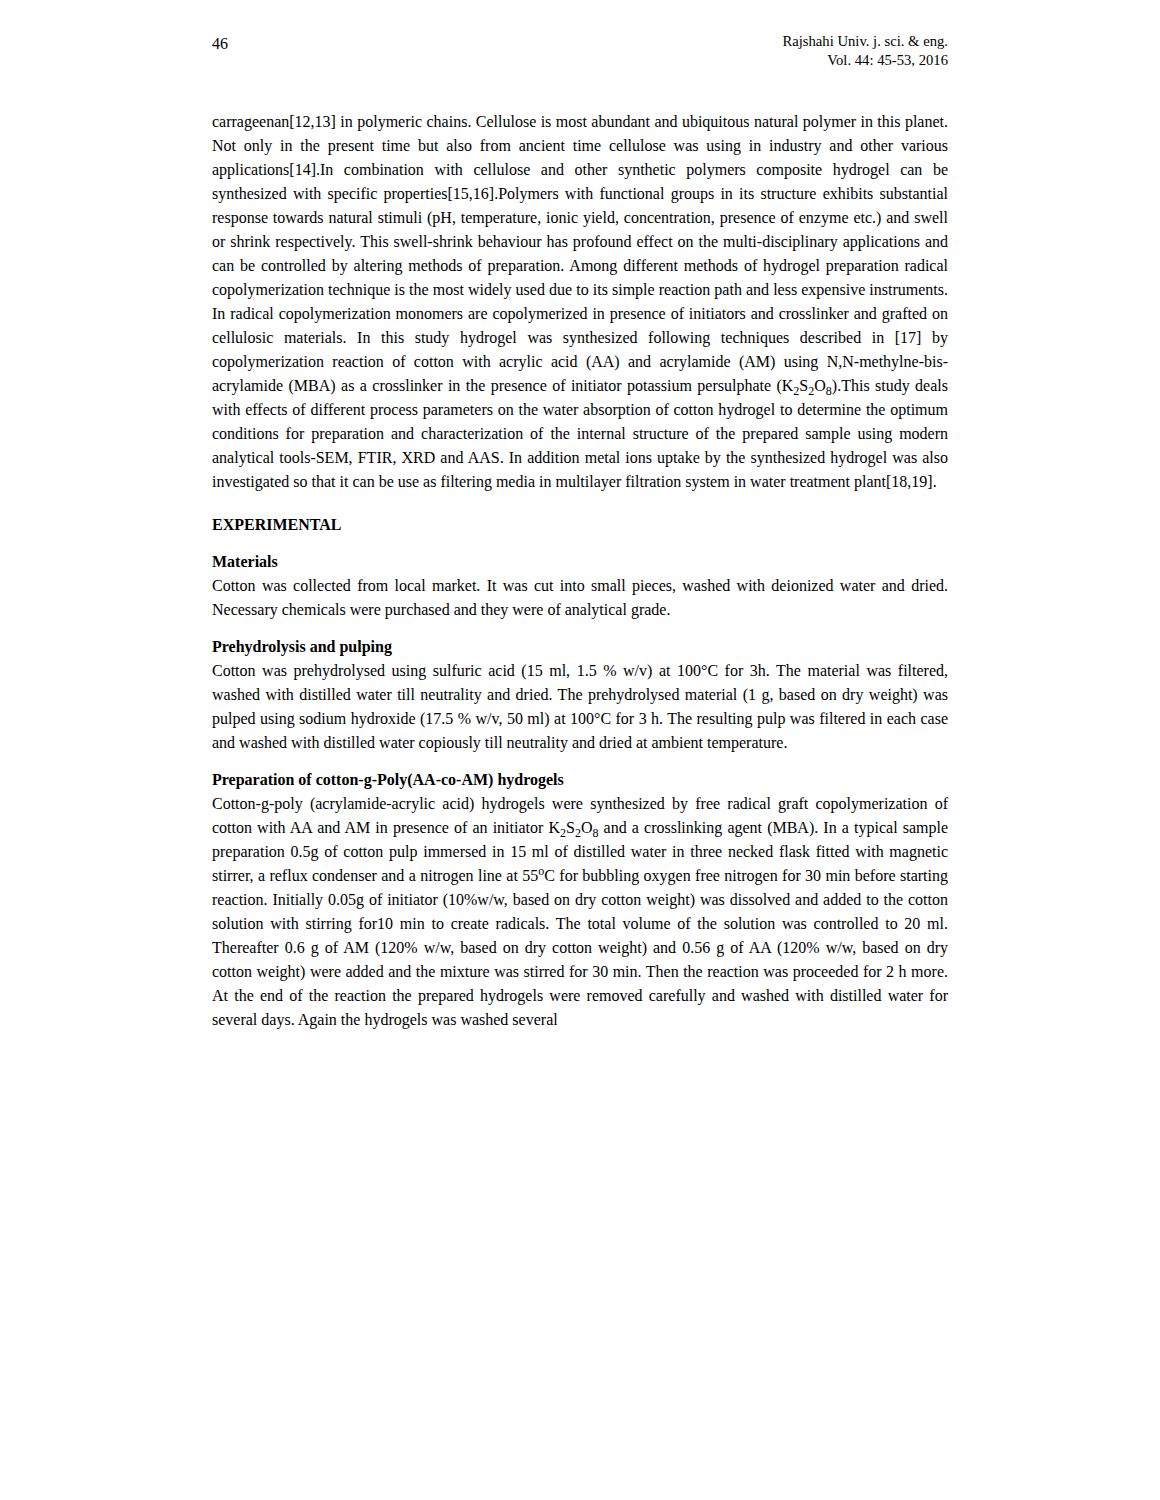46
Rajshahi Univ. j. sci. & eng.
Vol. 44: 45-53, 2016
carrageenan[12,13] in polymeric chains. Cellulose is most abundant and ubiquitous natural polymer in this planet. Not only in the present time but also from ancient time cellulose was using in industry and other various applications[14].In combination with cellulose and other synthetic polymers composite hydrogel can be synthesized with specific properties[15,16].Polymers with functional groups in its structure exhibits substantial response towards natural stimuli (pH, temperature, ionic yield, concentration, presence of enzyme etc.) and swell or shrink respectively. This swell-shrink behaviour has profound effect on the multi-disciplinary applications and can be controlled by altering methods of preparation. Among different methods of hydrogel preparation radical copolymerization technique is the most widely used due to its simple reaction path and less expensive instruments. In radical copolymerization monomers are copolymerized in presence of initiators and crosslinker and grafted on cellulosic materials. In this study hydrogel was synthesized following techniques described in [17] by copolymerization reaction of cotton with acrylic acid (AA) and acrylamide (AM) using N,N-methylne-bis-acrylamide (MBA) as a crosslinker in the presence of initiator potassium persulphate (K2S2O8).This study deals with effects of different process parameters on the water absorption of cotton hydrogel to determine the optimum conditions for preparation and characterization of the internal structure of the prepared sample using modern analytical tools-SEM, FTIR, XRD and AAS. In addition metal ions uptake by the synthesized hydrogel was also investigated so that it can be use as filtering media in multilayer filtration system in water treatment plant[18,19].
EXPERIMENTAL
Materials
Cotton was collected from local market. It was cut into small pieces, washed with deionized water and dried. Necessary chemicals were purchased and they were of analytical grade.
Prehydrolysis and pulping
Cotton was prehydrolysed using sulfuric acid (15 ml, 1.5 % w/v) at 100°C for 3h. The material was filtered, washed with distilled water till neutrality and dried. The prehydrolysed material (1 g, based on dry weight) was pulped using sodium hydroxide (17.5 % w/v, 50 ml) at 100°C for 3 h. The resulting pulp was filtered in each case and washed with distilled water copiously till neutrality and dried at ambient temperature.
Preparation of cotton-g-Poly(AA-co-AM) hydrogels
Cotton-g-poly (acrylamide-acrylic acid) hydrogels were synthesized by free radical graft copolymerization of cotton with AA and AM in presence of an initiator K2S2O8 and a crosslinking agent (MBA). In a typical sample preparation 0.5g of cotton pulp immersed in 15 ml of distilled water in three necked flask fitted with magnetic stirrer, a reflux condenser and a nitrogen line at 55oC for bubbling oxygen free nitrogen for 30 min before starting reaction. Initially 0.05g of initiator (10%w/w, based on dry cotton weight) was dissolved and added to the cotton solution with stirring for10 min to create radicals. The total volume of the solution was controlled to 20 ml. Thereafter 0.6 g of AM (120% w/w, based on dry cotton weight) and 0.56 g of AA (120% w/w, based on dry cotton weight) were added and the mixture was stirred for 30 min. Then the reaction was proceeded for 2 h more. At the end of the reaction the prepared hydrogels were removed carefully and washed with distilled water for several days. Again the hydrogels was washed several